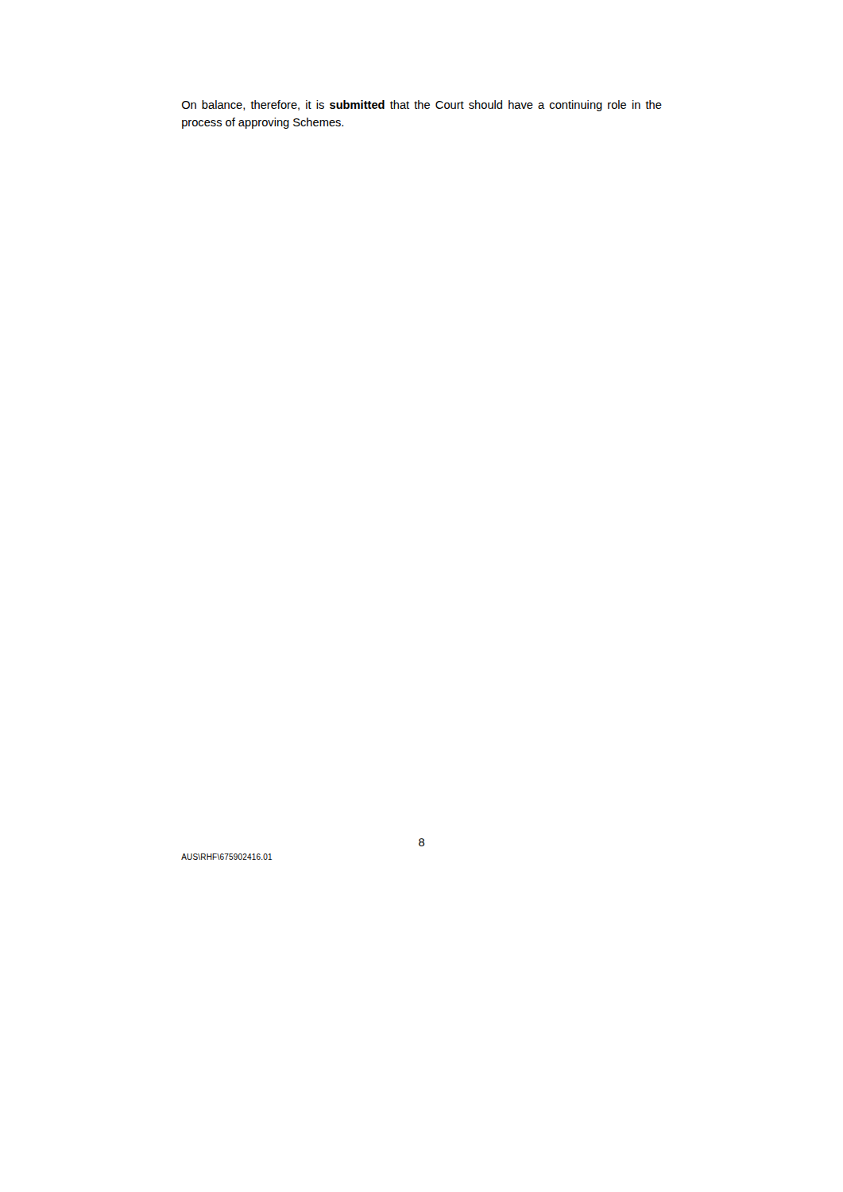On balance, therefore, it is submitted that the Court should have a continuing role in the process of approving Schemes.
8
AUS\RHF\675902416.01